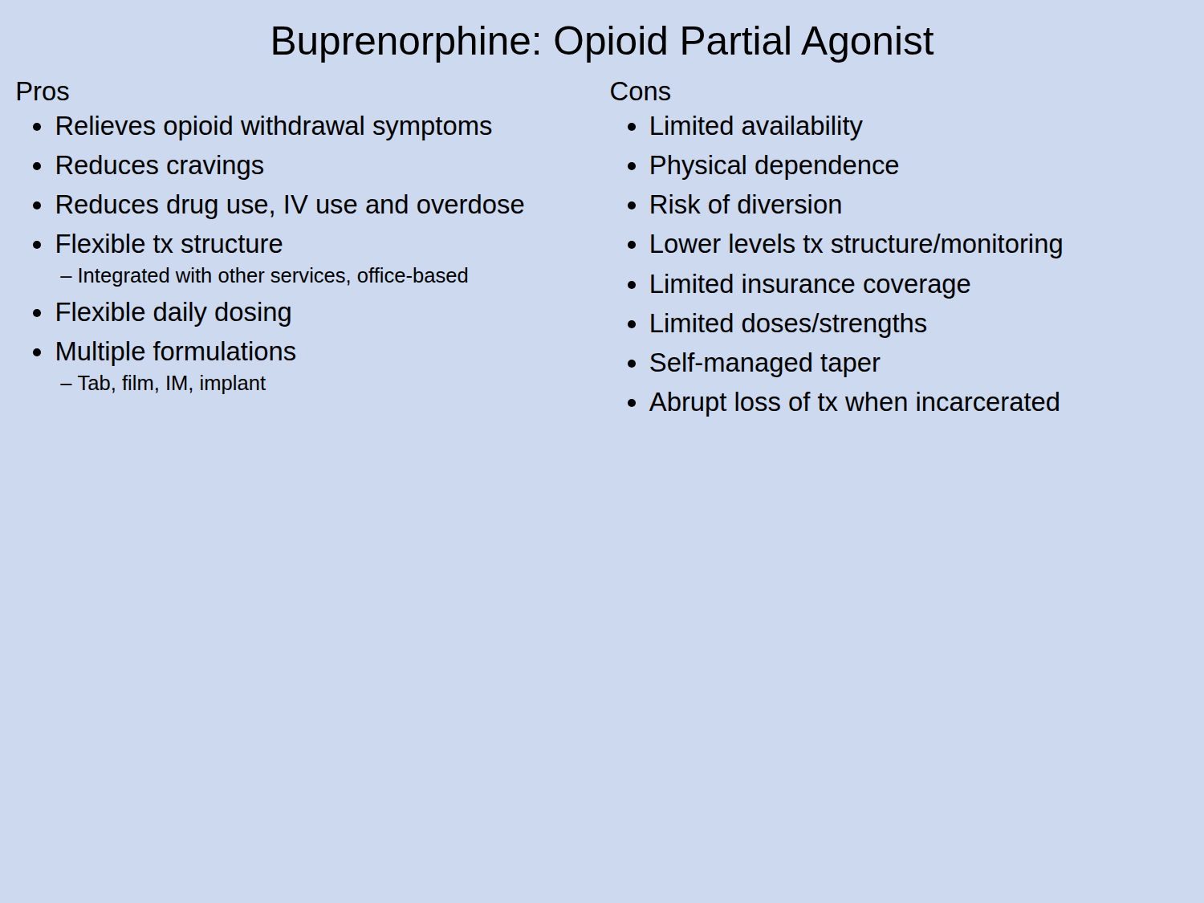Buprenorphine: Opioid Partial Agonist
Pros
Relieves opioid withdrawal symptoms
Reduces cravings
Reduces drug use, IV use and overdose
Flexible tx structure
Integrated with other services, office-based
Flexible daily dosing
Multiple formulations
Tab, film, IM, implant
Cons
Limited availability
Physical dependence
Risk of diversion
Lower levels tx structure/monitoring
Limited insurance coverage
Limited doses/strengths
Self-managed taper
Abrupt loss of tx when incarcerated